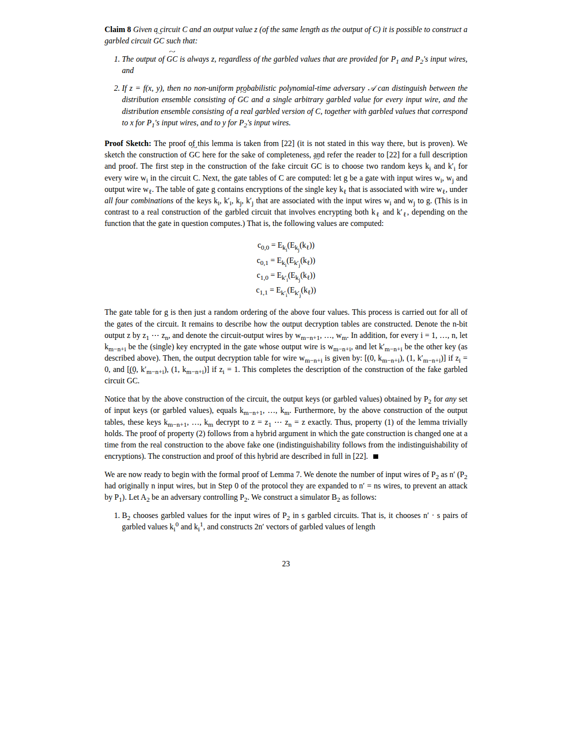Claim 8 Given a circuit C and an output value z (of the same length as the output of C) it is possible to construct a garbled circuit GC such that:
The output of GC is always z, regardless of the garbled values that are provided for P1 and P2's input wires, and
If z = f(x, y), then no non-uniform probabilistic polynomial-time adversary 𝒜 can distinguish between the distribution ensemble consisting of GC and a single arbitrary garbled value for every input wire, and the distribution ensemble consisting of a real garbled version of C, together with garbled values that correspond to x for P1's input wires, and to y for P2's input wires.
Proof Sketch: The proof of this lemma is taken from [22] (it is not stated in this way there, but is proven). We sketch the construction of GC here for the sake of completeness, and refer the reader to [22] for a full description and proof. The first step in the construction of the fake circuit GC is to choose two random keys ki and k′i for every wire wi in the circuit C. Next, the gate tables of C are computed: let g be a gate with input wires wi, wj and output wire wℓ. The table of gate g contains encryptions of the single key kℓ that is associated with wire wℓ, under all four combinations of the keys ki, k′i, kj, k′j that are associated with the input wires wi and wj to g. (This is in contrast to a real construction of the garbled circuit that involves encrypting both kℓ and k′ℓ, depending on the function that the gate in question computes.) That is, the following values are computed:
c0,0 = Eki(Ekj(kℓ))
c0,1 = Eki(Ek′j(kℓ))
c1,0 = Ek′i(Ekj(kℓ))
c1,1 = Ek′i(Ek′j(kℓ))
The gate table for g is then just a random ordering of the above four values. This process is carried out for all of the gates of the circuit. It remains to describe how the output decryption tables are constructed. Denote the n-bit output z by z1 ⋯ zn, and denote the circuit-output wires by wm−n+1, …, wm. In addition, for every i = 1, …, n, let km−n+i be the (single) key encrypted in the gate whose output wire is wm−n+i, and let k′m−n+i be the other key (as described above). Then, the output decryption table for wire wm−n+i is given by: [(0, km−n+i), (1, k′m−n+i)] if zi = 0, and [(0, k′m−n+i), (1, km−n+i)] if zi = 1. This completes the description of the construction of the fake garbled circuit GC.
Notice that by the above construction of the circuit, the output keys (or garbled values) obtained by P2 for any set of input keys (or garbled values), equals km−n+1, …, km. Furthermore, by the above construction of the output tables, these keys km−n+1, …, km decrypt to z = z1 ⋯ zn = z exactly. Thus, property (1) of the lemma trivially holds. The proof of property (2) follows from a hybrid argument in which the gate construction is changed one at a time from the real construction to the above fake one (indistinguishability follows from the indistinguishability of encryptions). The construction and proof of this hybrid are described in full in [22].
We are now ready to begin with the formal proof of Lemma 7. We denote the number of input wires of P2 as n′ (P2 had originally n input wires, but in Step 0 of the protocol they are expanded to n′ = ns wires, to prevent an attack by P1). Let A2 be an adversary controlling P2. We construct a simulator B2 as follows:
B2 chooses garbled values for the input wires of P2 in s garbled circuits. That is, it chooses n′ · s pairs of garbled values ki0 and ki1, and constructs 2n′ vectors of garbled values of length
23